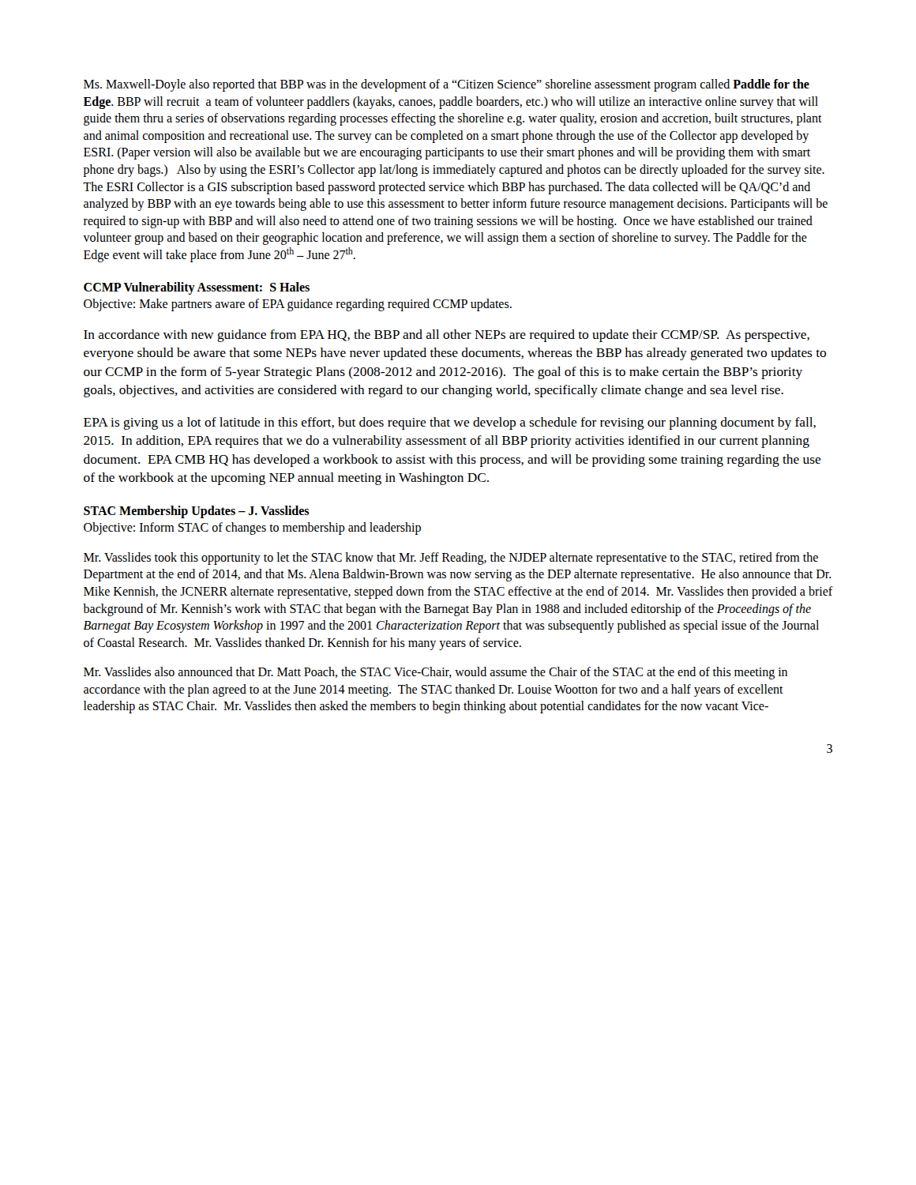Ms. Maxwell-Doyle also reported that BBP was in the development of a “Citizen Science” shoreline assessment program called Paddle for the Edge. BBP will recruit a team of volunteer paddlers (kayaks, canoes, paddle boarders, etc.) who will utilize an interactive online survey that will guide them thru a series of observations regarding processes effecting the shoreline e.g. water quality, erosion and accretion, built structures, plant and animal composition and recreational use. The survey can be completed on a smart phone through the use of the Collector app developed by ESRI. (Paper version will also be available but we are encouraging participants to use their smart phones and will be providing them with smart phone dry bags.) Also by using the ESRI’s Collector app lat/long is immediately captured and photos can be directly uploaded for the survey site. The ESRI Collector is a GIS subscription based password protected service which BBP has purchased. The data collected will be QA/QC’d and analyzed by BBP with an eye towards being able to use this assessment to better inform future resource management decisions. Participants will be required to sign-up with BBP and will also need to attend one of two training sessions we will be hosting. Once we have established our trained volunteer group and based on their geographic location and preference, we will assign them a section of shoreline to survey. The Paddle for the Edge event will take place from June 20th – June 27th.
CCMP Vulnerability Assessment: S Hales
Objective: Make partners aware of EPA guidance regarding required CCMP updates.
In accordance with new guidance from EPA HQ, the BBP and all other NEPs are required to update their CCMP/SP. As perspective, everyone should be aware that some NEPs have never updated these documents, whereas the BBP has already generated two updates to our CCMP in the form of 5-year Strategic Plans (2008-2012 and 2012-2016). The goal of this is to make certain the BBP’s priority goals, objectives, and activities are considered with regard to our changing world, specifically climate change and sea level rise.
EPA is giving us a lot of latitude in this effort, but does require that we develop a schedule for revising our planning document by fall, 2015. In addition, EPA requires that we do a vulnerability assessment of all BBP priority activities identified in our current planning document. EPA CMB HQ has developed a workbook to assist with this process, and will be providing some training regarding the use of the workbook at the upcoming NEP annual meeting in Washington DC.
STAC Membership Updates – J. Vasslides
Objective: Inform STAC of changes to membership and leadership
Mr. Vasslides took this opportunity to let the STAC know that Mr. Jeff Reading, the NJDEP alternate representative to the STAC, retired from the Department at the end of 2014, and that Ms. Alena Baldwin-Brown was now serving as the DEP alternate representative. He also announce that Dr. Mike Kennish, the JCNERR alternate representative, stepped down from the STAC effective at the end of 2014. Mr. Vasslides then provided a brief background of Mr. Kennish’s work with STAC that began with the Barnegat Bay Plan in 1988 and included editorship of the Proceedings of the Barnegat Bay Ecosystem Workshop in 1997 and the 2001 Characterization Report that was subsequently published as special issue of the Journal of Coastal Research. Mr. Vasslides thanked Dr. Kennish for his many years of service.
Mr. Vasslides also announced that Dr. Matt Poach, the STAC Vice-Chair, would assume the Chair of the STAC at the end of this meeting in accordance with the plan agreed to at the June 2014 meeting. The STAC thanked Dr. Louise Wootton for two and a half years of excellent leadership as STAC Chair. Mr. Vasslides then asked the members to begin thinking about potential candidates for the now vacant Vice-
3